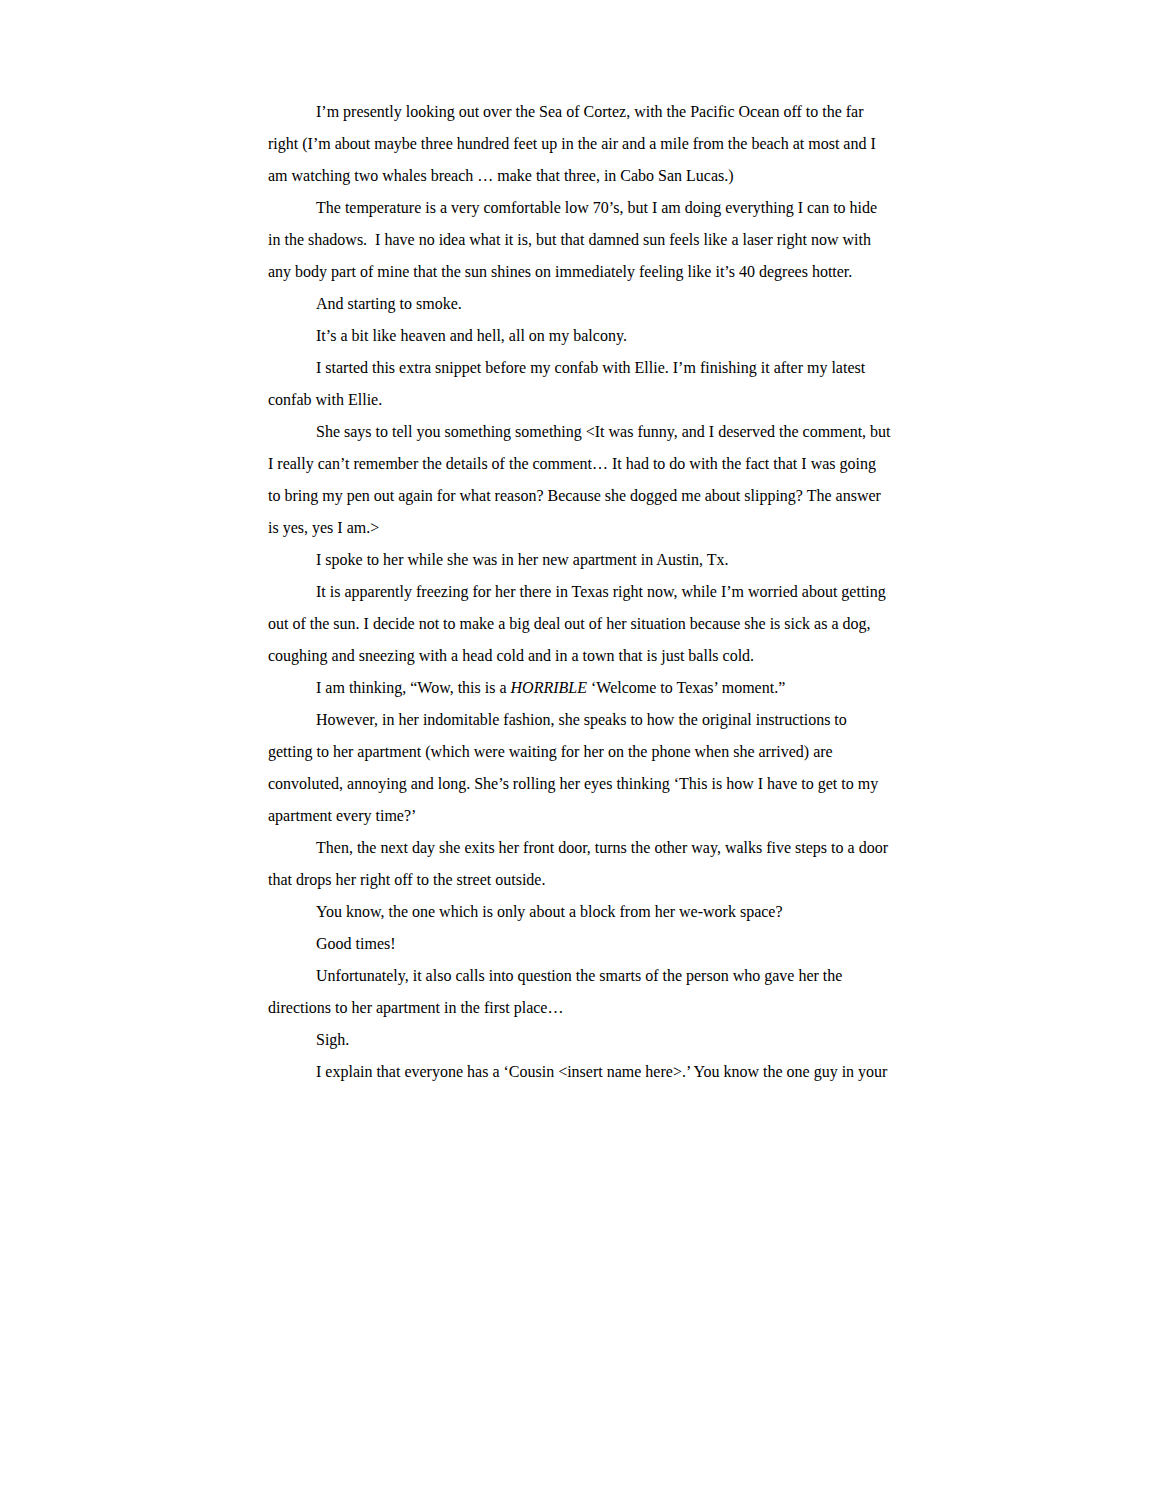I’m presently looking out over the Sea of Cortez, with the Pacific Ocean off to the far right (I’m about maybe three hundred feet up in the air and a mile from the beach at most and I am watching two whales breach … make that three, in Cabo San Lucas.)
The temperature is a very comfortable low 70’s, but I am doing everything I can to hide in the shadows. I have no idea what it is, but that damned sun feels like a laser right now with any body part of mine that the sun shines on immediately feeling like it’s 40 degrees hotter.
And starting to smoke.
It’s a bit like heaven and hell, all on my balcony.
I started this extra snippet before my confab with Ellie. I’m finishing it after my latest confab with Ellie.
She says to tell you something something <It was funny, and I deserved the comment, but I really can’t remember the details of the comment… It had to do with the fact that I was going to bring my pen out again for what reason? Because she dogged me about slipping? The answer is yes, yes I am.>
I spoke to her while she was in her new apartment in Austin, Tx.
It is apparently freezing for her there in Texas right now, while I’m worried about getting out of the sun. I decide not to make a big deal out of her situation because she is sick as a dog, coughing and sneezing with a head cold and in a town that is just balls cold.
I am thinking, “Wow, this is a HORRIBLE ‘Welcome to Texas’ moment.”
However, in her indomitable fashion, she speaks to how the original instructions to getting to her apartment (which were waiting for her on the phone when she arrived) are convoluted, annoying and long. She’s rolling her eyes thinking ‘This is how I have to get to my apartment every time?’
Then, the next day she exits her front door, turns the other way, walks five steps to a door that drops her right off to the street outside.
You know, the one which is only about a block from her we-work space?
Good times!
Unfortunately, it also calls into question the smarts of the person who gave her the directions to her apartment in the first place…
Sigh.
I explain that everyone has a ‘Cousin <insert name here>.’ You know the one guy in your